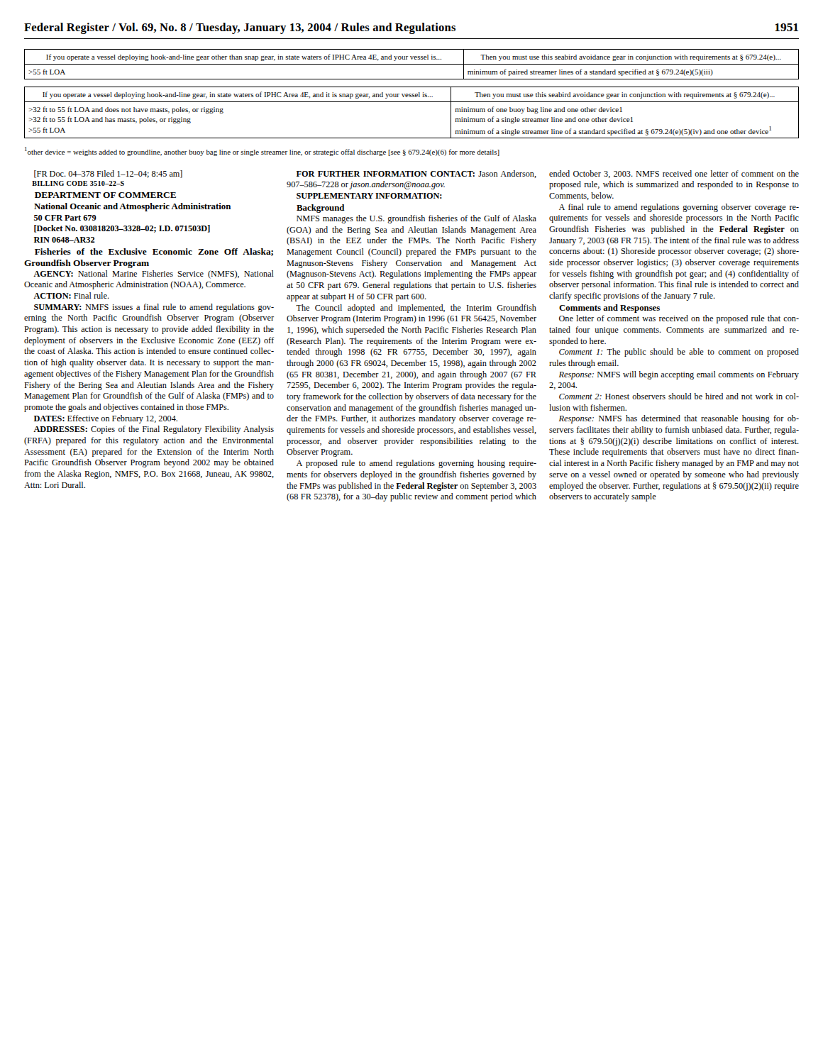Federal Register / Vol. 69, No. 8 / Tuesday, January 13, 2004 / Rules and Regulations
1951
| If you operate a vessel deploying hook-and-line gear other than snap gear, in state waters of IPHC Area 4E, and your vessel is... | Then you must use this seabird avoidance gear in conjunction with requirements at § 679.24(e)... |
| >55 ft LOA | minimum of paired streamer lines of a standard specified at § 679.24(e)(5)(iii) |
| If you operate a vessel deploying hook-and-line gear, in state waters of IPHC Area 4E, and it is snap gear, and your vessel is... | Then you must use this seabird avoidance gear in conjunction with requirements at § 679.24(e)... |
| >32 ft to 55 ft LOA and does not have masts, poles, or rigging >32 ft to 55 ft LOA and has masts, poles, or rigging >55 ft LOA | minimum of one buoy bag line and one other device1 minimum of a single streamer line and one other device1 minimum of a single streamer line of a standard specified at § 679.24(e)(5)(iv) and one other device 1 |
1other device = weights added to groundline, another buoy bag line or single streamer line, or strategic offal discharge [see § 679.24(e)(6) for more details]
[FR Doc. 04–378 Filed 1–12–04; 8:45 am]
BILLING CODE 3510–22–S
DEPARTMENT OF COMMERCE
National Oceanic and Atmospheric Administration
50 CFR Part 679
[Docket No. 030818203–3328–02; I.D. 071503D]
RIN 0648–AR32
Fisheries of the Exclusive Economic Zone Off Alaska; Groundfish Observer Program
AGENCY: National Marine Fisheries Service (NMFS), National Oceanic and Atmospheric Administration (NOAA), Commerce.
ACTION: Final rule.
SUMMARY: NMFS issues a final rule to amend regulations governing the North Pacific Groundfish Observer Program (Observer Program). This action is necessary to provide added flexibility in the deployment of observers in the Exclusive Economic Zone (EEZ) off the coast of Alaska. This action is intended to ensure continued collection of high quality observer data. It is necessary to support the management objectives of the Fishery Management Plan for the Groundfish Fishery of the Bering Sea and Aleutian Islands Area and the Fishery Management Plan for Groundfish of the Gulf of Alaska (FMPs) and to promote the goals and objectives contained in those FMPs.
DATES: Effective on February 12, 2004.
ADDRESSES: Copies of the Final Regulatory Flexibility Analysis (FRFA) prepared for this regulatory action and the Environmental Assessment (EA) prepared for the Extension of the Interim North Pacific Groundfish Observer Program beyond 2002 may be obtained from the Alaska Region, NMFS, P.O. Box 21668, Juneau, AK 99802, Attn: Lori Durall.
FOR FURTHER INFORMATION CONTACT: Jason Anderson, 907–586–7228 or jason.anderson@noaa.gov.
SUPPLEMENTARY INFORMATION:
Background
NMFS manages the U.S. groundfish fisheries of the Gulf of Alaska (GOA) and the Bering Sea and Aleutian Islands Management Area (BSAI) in the EEZ under the FMPs. The North Pacific Fishery Management Council (Council) prepared the FMPs pursuant to the Magnuson-Stevens Fishery Conservation and Management Act (Magnuson-Stevens Act). Regulations implementing the FMPs appear at 50 CFR part 679. General regulations that pertain to U.S. fisheries appear at subpart H of 50 CFR part 600.
The Council adopted and implemented, the Interim Groundfish Observer Program (Interim Program) in 1996 (61 FR 56425, November 1, 1996), which superseded the North Pacific Fisheries Research Plan (Research Plan). The requirements of the Interim Program were extended through 1998 (62 FR 67755, December 30, 1997), again through 2000 (63 FR 69024, December 15, 1998), again through 2002 (65 FR 80381, December 21, 2000), and again through 2007 (67 FR 72595, December 6, 2002). The Interim Program provides the regulatory framework for the collection by observers of data necessary for the conservation and management of the groundfish fisheries managed under the FMPs. Further, it authorizes mandatory observer coverage requirements for vessels and shoreside processors, and establishes vessel, processor, and observer provider responsibilities relating to the Observer Program.
A proposed rule to amend regulations governing housing requirements for observers deployed in the groundfish fisheries governed by the FMPs was published in the Federal Register on September 3, 2003 (68 FR 52378), for a 30–day public review and comment period which ended October 3, 2003. NMFS received one letter of comment on the proposed rule, which is summarized and responded to in Response to Comments, below.
A final rule to amend regulations governing observer coverage requirements for vessels and shoreside processors in the North Pacific Groundfish Fisheries was published in the Federal Register on January 7, 2003 (68 FR 715). The intent of the final rule was to address concerns about: (1) Shoreside processor observer coverage; (2) shoreside processor observer logistics; (3) observer coverage requirements for vessels fishing with groundfish pot gear; and (4) confidentiality of observer personal information. This final rule is intended to correct and clarify specific provisions of the January 7 rule.
Comments and Responses
One letter of comment was received on the proposed rule that contained four unique comments. Comments are summarized and responded to here.
Comment 1: The public should be able to comment on proposed rules through email.
Response: NMFS will begin accepting email comments on February 2, 2004.
Comment 2: Honest observers should be hired and not work in collusion with fishermen.
Response: NMFS has determined that reasonable housing for observers facilitates their ability to furnish unbiased data. Further, regulations at § 679.50(j)(2)(i) describe limitations on conflict of interest. These include requirements that observers must have no direct financial interest in a North Pacific fishery managed by an FMP and may not serve on a vessel owned or operated by someone who had previously employed the observer. Further, regulations at § 679.50(j)(2)(ii) require observers to accurately sample